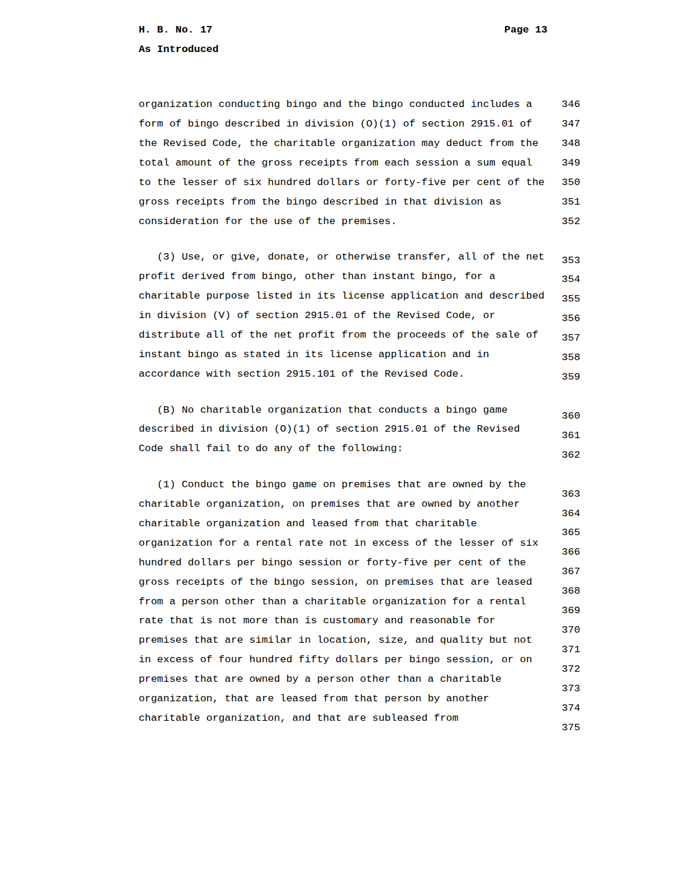H. B. No. 17 As Introduced
Page 13
346 347 348 349 350 351 352 353 354 355 356 357 358 359 360 361 362 363 364 365 366 367 368 369 370 371 372 373 374 375
organization conducting bingo and the bingo conducted includes a form of bingo described in division (O)(1) of section 2915.01 of the Revised Code, the charitable organization may deduct from the total amount of the gross receipts from each session a sum equal to the lesser of six hundred dollars or forty-five per cent of the gross receipts from the bingo described in that division as consideration for the use of the premises.
(3) Use, or give, donate, or otherwise transfer, all of the net profit derived from bingo, other than instant bingo, for a charitable purpose listed in its license application and described in division (V) of section 2915.01 of the Revised Code, or distribute all of the net profit from the proceeds of the sale of instant bingo as stated in its license application and in accordance with section 2915.101 of the Revised Code.
(B) No charitable organization that conducts a bingo game described in division (O)(1) of section 2915.01 of the Revised Code shall fail to do any of the following:
(1) Conduct the bingo game on premises that are owned by the charitable organization, on premises that are owned by another charitable organization and leased from that charitable organization for a rental rate not in excess of the lesser of six hundred dollars per bingo session or forty-five per cent of the gross receipts of the bingo session, on premises that are leased from a person other than a charitable organization for a rental rate that is not more than is customary and reasonable for premises that are similar in location, size, and quality but not in excess of four hundred fifty dollars per bingo session, or on premises that are owned by a person other than a charitable organization, that are leased from that person by another charitable organization, and that are subleased from